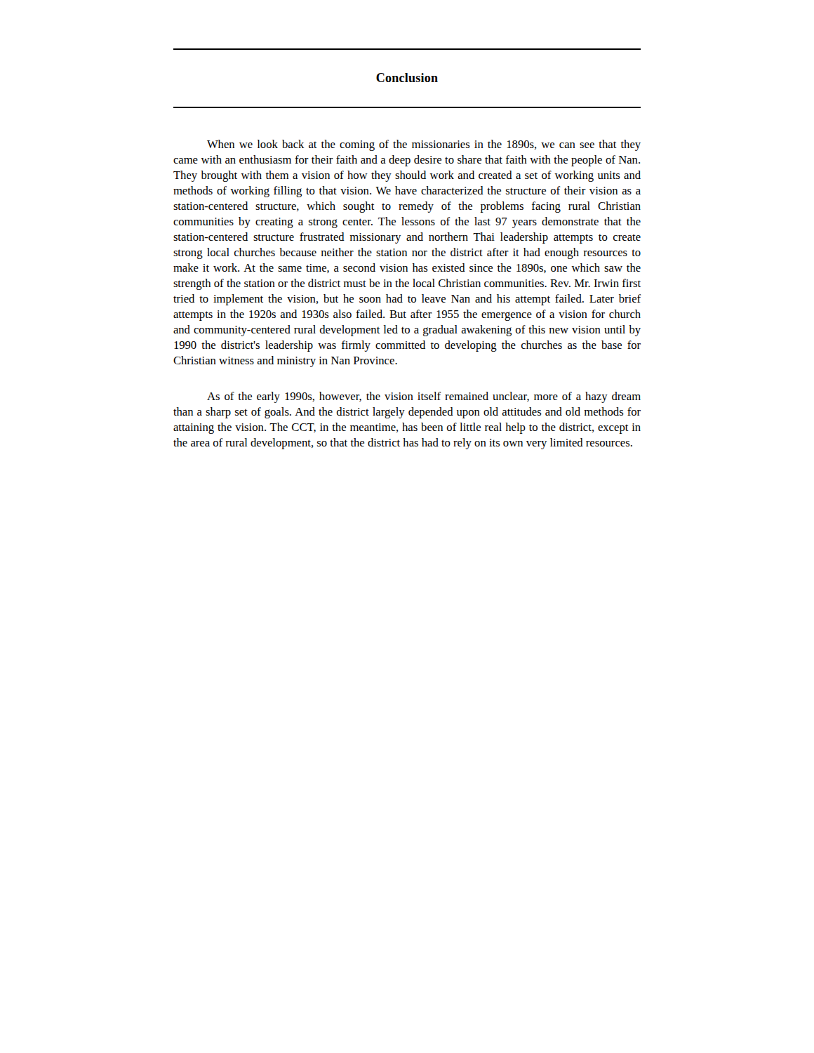Conclusion
When we look back at the coming of the missionaries in the 1890s, we can see that they came with an enthusiasm for their faith and a deep desire to share that faith with the people of Nan. They brought with them a vision of how they should work and created a set of working units and methods of working filling to that vision. We have characterized the structure of their vision as a station-centered structure, which sought to remedy of the problems facing rural Christian communities by creating a strong center. The lessons of the last 97 years demonstrate that the station-centered structure frustrated missionary and northern Thai leadership attempts to create strong local churches because neither the station nor the district after it had enough resources to make it work. At the same time, a second vision has existed since the 1890s, one which saw the strength of the station or the district must be in the local Christian communities. Rev. Mr. Irwin first tried to implement the vision, but he soon had to leave Nan and his attempt failed. Later brief attempts in the 1920s and 1930s also failed. But after 1955 the emergence of a vision for church and community-centered rural development led to a gradual awakening of this new vision until by 1990 the district's leadership was firmly committed to developing the churches as the base for Christian witness and ministry in Nan Province.
As of the early 1990s, however, the vision itself remained unclear, more of a hazy dream than a sharp set of goals. And the district largely depended upon old attitudes and old methods for attaining the vision. The CCT, in the meantime, has been of little real help to the district, except in the area of rural development, so that the district has had to rely on its own very limited resources.